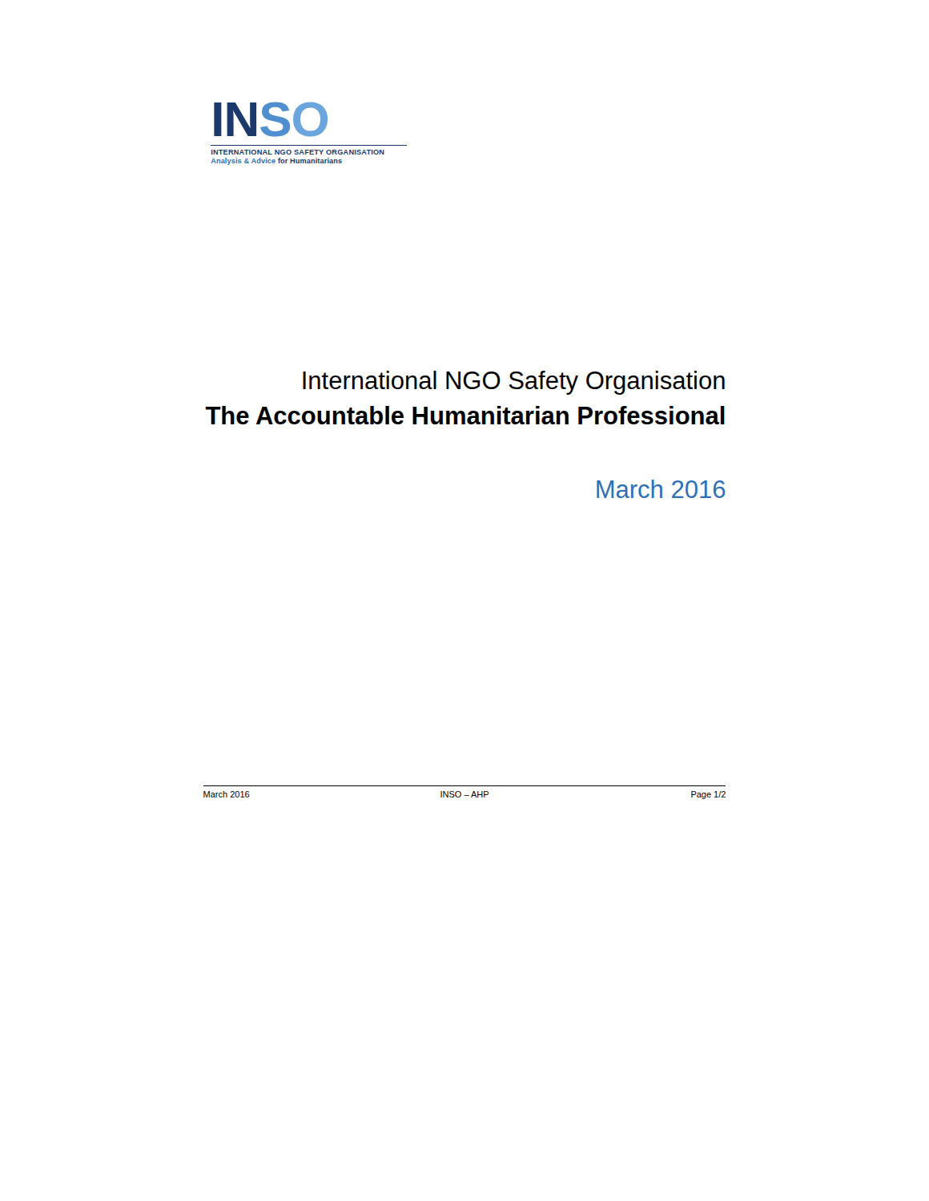INSO
INTERNATIONAL NGO SAFETY ORGANISATION
Analysis & Advice for Humanitarians
International NGO Safety Organisation
The Accountable Humanitarian Professional
March 2016
March 2016
INSO – AHP
Page 1/2